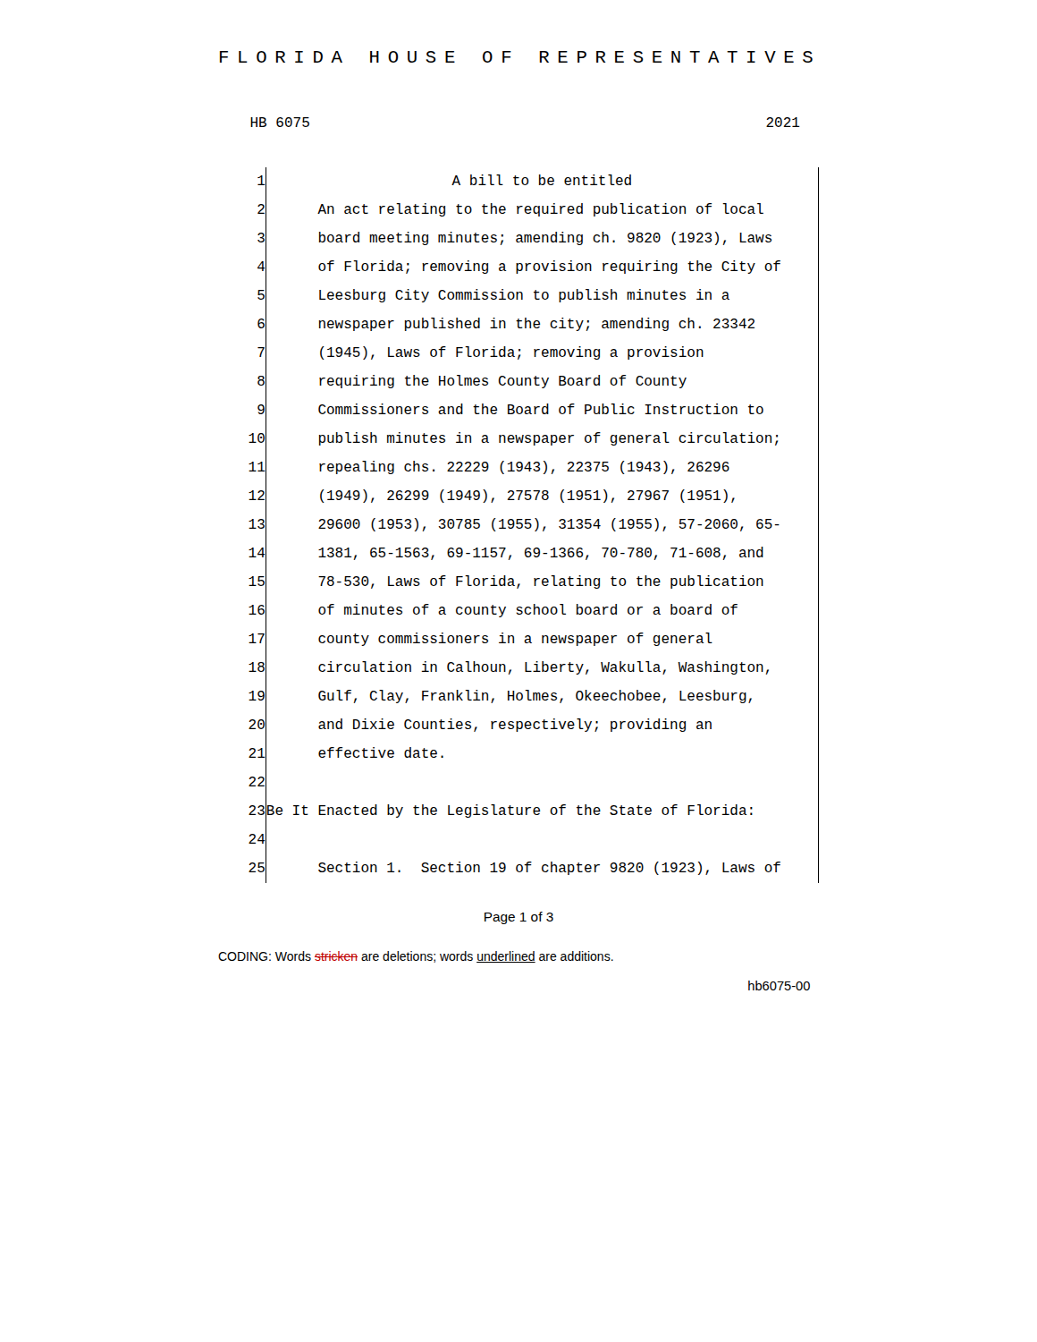FLORIDA HOUSE OF REPRESENTATIVES
HB 6075 2021
| 1 | A bill to be entitled |
| 2 | An act relating to the required publication of local |
| 3 | board meeting minutes; amending ch. 9820 (1923), Laws |
| 4 | of Florida; removing a provision requiring the City of |
| 5 | Leesburg City Commission to publish minutes in a |
| 6 | newspaper published in the city; amending ch. 23342 |
| 7 | (1945), Laws of Florida; removing a provision |
| 8 | requiring the Holmes County Board of County |
| 9 | Commissioners and the Board of Public Instruction to |
| 10 | publish minutes in a newspaper of general circulation; |
| 11 | repealing chs. 22229 (1943), 22375 (1943), 26296 |
| 12 | (1949), 26299 (1949), 27578 (1951), 27967 (1951), |
| 13 | 29600 (1953), 30785 (1955), 31354 (1955), 57-2060, 65- |
| 14 | 1381, 65-1563, 69-1157, 69-1366, 70-780, 71-608, and |
| 15 | 78-530, Laws of Florida, relating to the publication |
| 16 | of minutes of a county school board or a board of |
| 17 | county commissioners in a newspaper of general |
| 18 | circulation in Calhoun, Liberty, Wakulla, Washington, |
| 19 | Gulf, Clay, Franklin, Holmes, Okeechobee, Leesburg, |
| 20 | and Dixie Counties, respectively; providing an |
| 21 | effective date. |
| 22 | |
| 23 | Be It Enacted by the Legislature of the State of Florida: |
| 24 | |
| 25 | Section 1. Section 19 of chapter 9820 (1923), Laws of |
Page 1 of 3
CODING: Words stricken are deletions; words underlined are additions.
hb6075-00